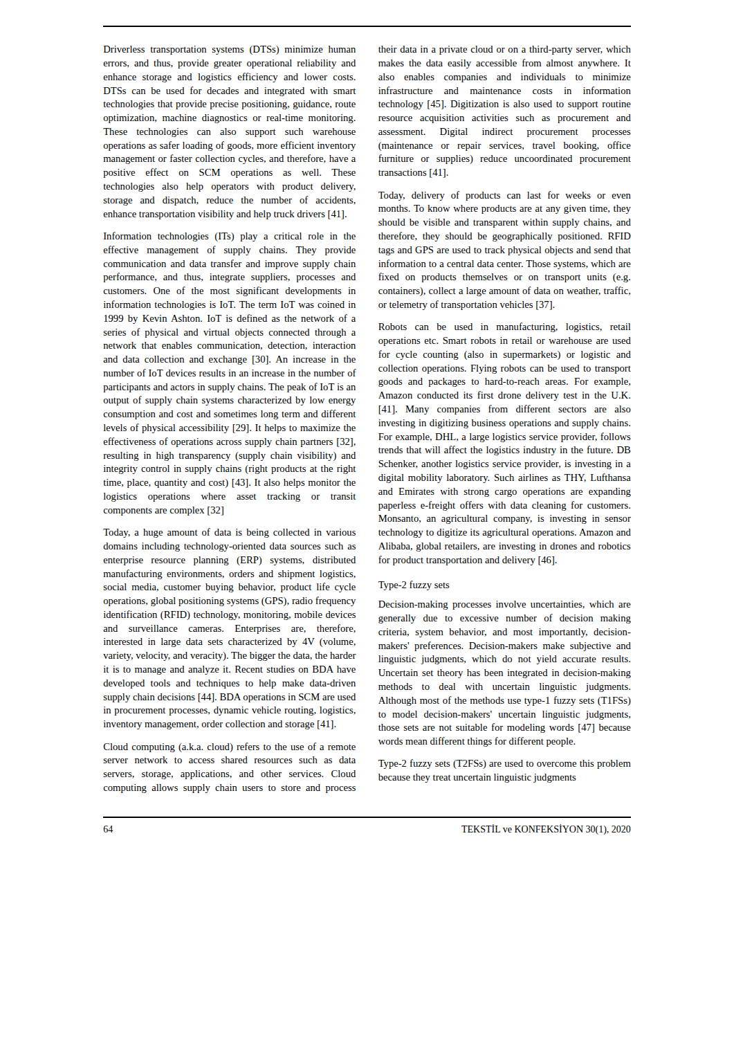Driverless transportation systems (DTSs) minimize human errors, and thus, provide greater operational reliability and enhance storage and logistics efficiency and lower costs. DTSs can be used for decades and integrated with smart technologies that provide precise positioning, guidance, route optimization, machine diagnostics or real-time monitoring. These technologies can also support such warehouse operations as safer loading of goods, more efficient inventory management or faster collection cycles, and therefore, have a positive effect on SCM operations as well. These technologies also help operators with product delivery, storage and dispatch, reduce the number of accidents, enhance transportation visibility and help truck drivers [41].
Information technologies (ITs) play a critical role in the effective management of supply chains. They provide communication and data transfer and improve supply chain performance, and thus, integrate suppliers, processes and customers. One of the most significant developments in information technologies is IoT. The term IoT was coined in 1999 by Kevin Ashton. IoT is defined as the network of a series of physical and virtual objects connected through a network that enables communication, detection, interaction and data collection and exchange [30]. An increase in the number of IoT devices results in an increase in the number of participants and actors in supply chains. The peak of IoT is an output of supply chain systems characterized by low energy consumption and cost and sometimes long term and different levels of physical accessibility [29]. It helps to maximize the effectiveness of operations across supply chain partners [32], resulting in high transparency (supply chain visibility) and integrity control in supply chains (right products at the right time, place, quantity and cost) [43]. It also helps monitor the logistics operations where asset tracking or transit components are complex [32]
Today, a huge amount of data is being collected in various domains including technology-oriented data sources such as enterprise resource planning (ERP) systems, distributed manufacturing environments, orders and shipment logistics, social media, customer buying behavior, product life cycle operations, global positioning systems (GPS), radio frequency identification (RFID) technology, monitoring, mobile devices and surveillance cameras. Enterprises are, therefore, interested in large data sets characterized by 4V (volume, variety, velocity, and veracity). The bigger the data, the harder it is to manage and analyze it. Recent studies on BDA have developed tools and techniques to help make data-driven supply chain decisions [44]. BDA operations in SCM are used in procurement processes, dynamic vehicle routing, logistics, inventory management, order collection and storage [41].
Cloud computing (a.k.a. cloud) refers to the use of a remote server network to access shared resources such as data servers, storage, applications, and other services. Cloud computing allows supply chain users to store and process their data in a private cloud or on a third-party server, which makes the data easily accessible from almost anywhere. It also enables companies and individuals to minimize infrastructure and maintenance costs in information technology [45]. Digitization is also used to support routine resource acquisition activities such as procurement and assessment. Digital indirect procurement processes (maintenance or repair services, travel booking, office furniture or supplies) reduce uncoordinated procurement transactions [41].
Today, delivery of products can last for weeks or even months. To know where products are at any given time, they should be visible and transparent within supply chains, and therefore, they should be geographically positioned. RFID tags and GPS are used to track physical objects and send that information to a central data center. Those systems, which are fixed on products themselves or on transport units (e.g. containers), collect a large amount of data on weather, traffic, or telemetry of transportation vehicles [37].
Robots can be used in manufacturing, logistics, retail operations etc. Smart robots in retail or warehouse are used for cycle counting (also in supermarkets) or logistic and collection operations. Flying robots can be used to transport goods and packages to hard-to-reach areas. For example, Amazon conducted its first drone delivery test in the U.K. [41]. Many companies from different sectors are also investing in digitizing business operations and supply chains. For example, DHL, a large logistics service provider, follows trends that will affect the logistics industry in the future. DB Schenker, another logistics service provider, is investing in a digital mobility laboratory. Such airlines as THY, Lufthansa and Emirates with strong cargo operations are expanding paperless e-freight offers with data cleaning for customers. Monsanto, an agricultural company, is investing in sensor technology to digitize its agricultural operations. Amazon and Alibaba, global retailers, are investing in drones and robotics for product transportation and delivery [46].
Type-2 fuzzy sets
Decision-making processes involve uncertainties, which are generally due to excessive number of decision making criteria, system behavior, and most importantly, decision-makers' preferences. Decision-makers make subjective and linguistic judgments, which do not yield accurate results. Uncertain set theory has been integrated in decision-making methods to deal with uncertain linguistic judgments. Although most of the methods use type-1 fuzzy sets (T1FSs) to model decision-makers' uncertain linguistic judgments, those sets are not suitable for modeling words [47] because words mean different things for different people.
Type-2 fuzzy sets (T2FSs) are used to overcome this problem because they treat uncertain linguistic judgments
64 TEKSTİL ve KONFEKSİYON 30(1), 2020